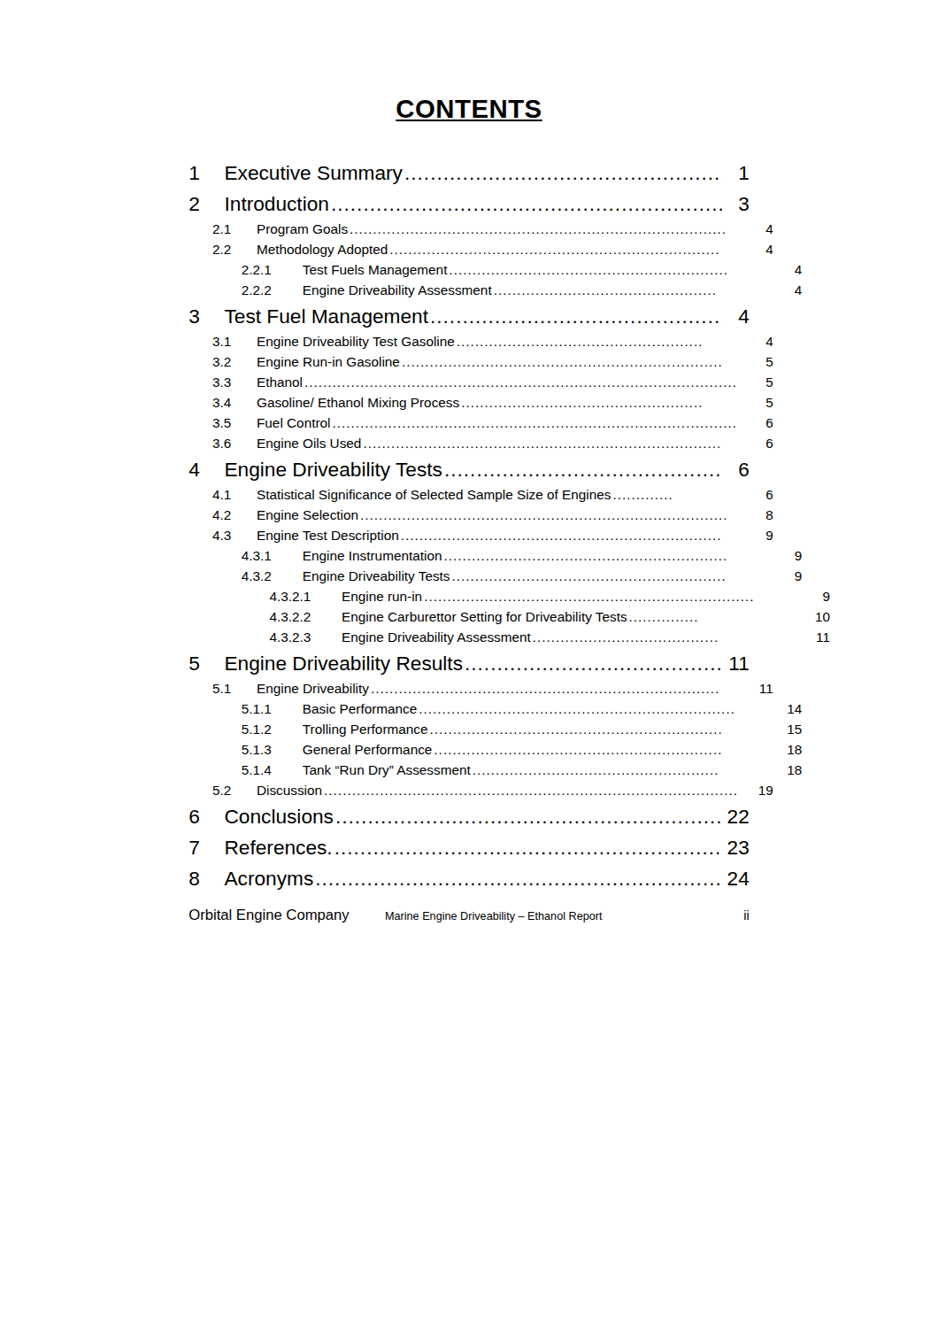CONTENTS
1 Executive Summary ................................................................. 1
2 Introduction .............................................................................. 3
2.1 Program Goals ................................................................................. 4
2.2 Methodology Adopted ....................................................................... 4
2.2.1 Test Fuels Management ............................................................ 4
2.2.2 Engine Driveability Assessment ................................................ 4
3 Test Fuel Management ........................................................... 4
3.1 Engine Driveability Test Gasoline ..................................................... 4
3.2 Engine Run-in Gasoline ..................................................................... 5
3.3 Ethanol ............................................................................................. 5
3.4 Gasoline/ Ethanol Mixing Process .................................................... 5
3.5 Fuel Control ....................................................................................... 6
3.6 Engine Oils Used ............................................................................. 6
4 Engine Driveability Tests ......................................................... 6
4.1 Statistical Significance of Selected Sample Size of Engines ............. 6
4.2 Engine Selection ............................................................................... 8
4.3 Engine Test Description ..................................................................... 9
4.3.1 Engine Instrumentation ............................................................. 9
4.3.2 Engine Driveability Tests ........................................................... 9
4.3.2.1 Engine run-in ....................................................................... 9
4.3.2.2 Engine Carburettor Setting for Driveability Tests ............... 10
4.3.2.3 Engine Driveability Assessment ........................................ 11
5 Engine Driveability Results ..................................................... 11
5.1 Engine Driveability ........................................................................... 11
5.1.1 Basic Performance .................................................................... 14
5.1.2 Trolling Performance ............................................................... 15
5.1.3 General Performance .............................................................. 18
5.1.4 Tank “Run Dry” Assessment ..................................................... 18
5.2 Discussion ......................................................................................... 19
6 Conclusions ............................................................................ 22
7 References. ............................................................................ 23
8 Acronyms ............................................................................... 24
Orbital Engine Company Marine Engine Driveability – Ethanol Report ii